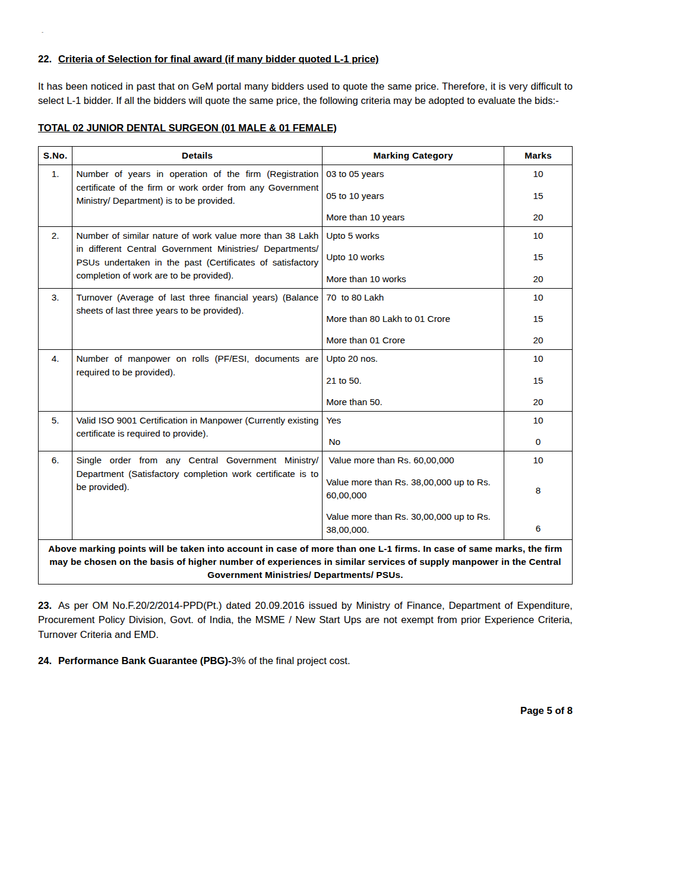-
22. Criteria of Selection for final award (if many bidder quoted L-1 price)
It has been noticed in past that on GeM portal many bidders used to quote the same price. Therefore, it is very difficult to select L-1 bidder. If all the bidders will quote the same price, the following criteria may be adopted to evaluate the bids:-
TOTAL 02 JUNIOR DENTAL SURGEON (01 MALE & 01 FEMALE)
| S.No. | Details | Marking Category | Marks |
| --- | --- | --- | --- |
| 1. | Number of years in operation of the firm (Registration certificate of the firm or work order from any Government Ministry/ Department) is to be provided. | 03 to 05 years 05 to 10 years More than 10 years | 10 15 20 |
| 2. | Number of similar nature of work value more than 38 Lakh in different Central Government Ministries/ Departments/ PSUs undertaken in the past (Certificates of satisfactory completion of work are to be provided). | Upto 5 works Upto 10 works More than 10 works | 10 15 20 |
| 3. | Turnover (Average of last three financial years) (Balance sheets of last three years to be provided). | 70 to 80 Lakh More than 80 Lakh to 01 Crore More than 01 Crore | 10 15 20 |
| 4. | Number of manpower on rolls (PF/ESI, documents are required to be provided). | Upto 20 nos. 21 to 50. More than 50. | 10 15 20 |
| 5. | Valid ISO 9001 Certification in Manpower (Currently existing certificate is required to provide). | Yes No | 10 0 |
| 6. | Single order from any Central Government Ministry/ Department (Satisfactory completion work certificate is to be provided). | Value more than Rs. 60,00,000 Value more than Rs. 38,00,000 up to Rs. 60,00,000 Value more than Rs. 30,00,000 up to Rs. 38,00,000. | 10 8 6 |
| Above marking points will be taken into account in case of more than one L-1 firms. In case of same marks, the firm may be chosen on the basis of higher number of experiences in similar services of supply manpower in the Central Government Ministries/ Departments/ PSUs. |
23. As per OM No.F.20/2/2014-PPD(Pt.) dated 20.09.2016 issued by Ministry of Finance, Department of Expenditure, Procurement Policy Division, Govt. of India, the MSME / New Start Ups are not exempt from prior Experience Criteria, Turnover Criteria and EMD.
24. Performance Bank Guarantee (PBG)-3% of the final project cost.
Page 5 of 8